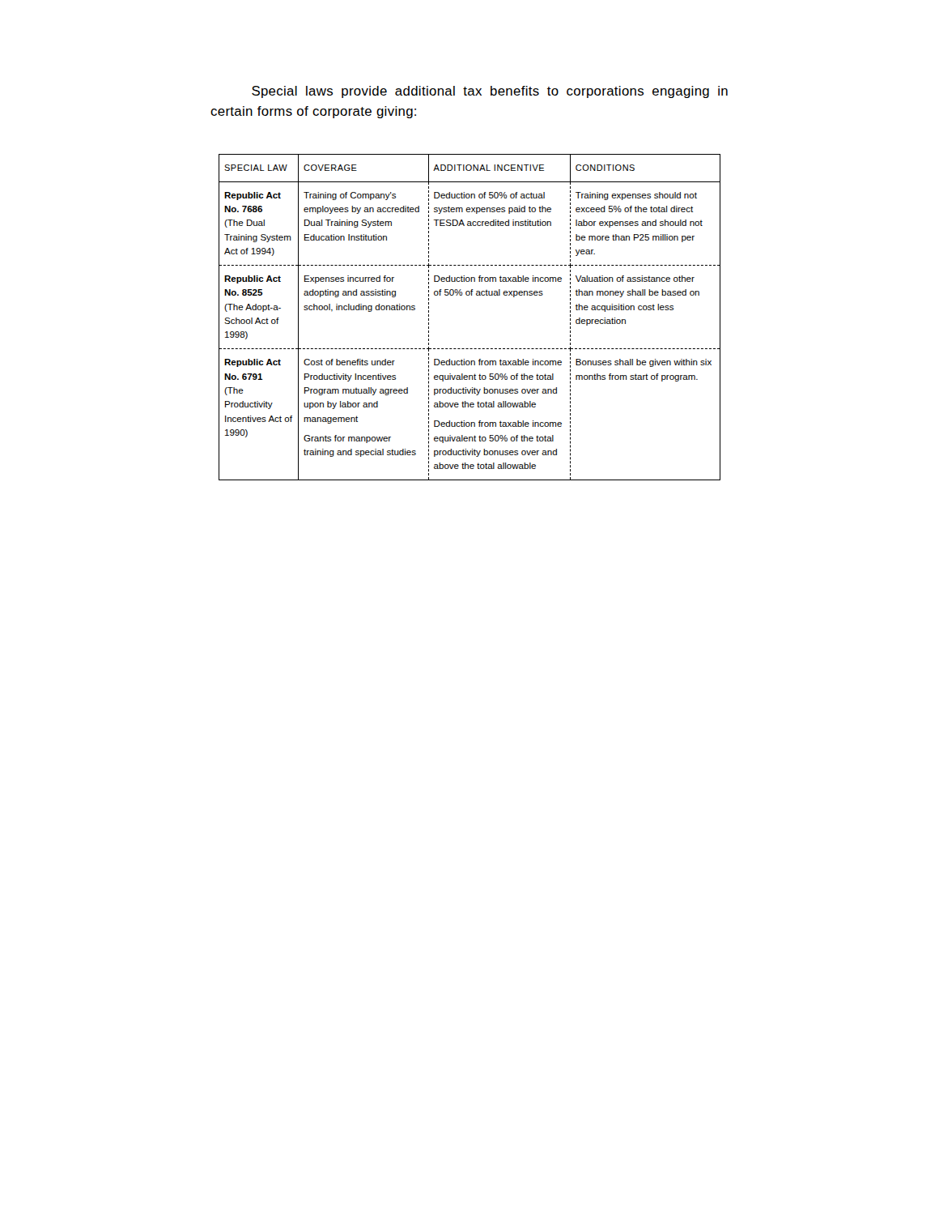Special laws provide additional tax benefits to corporations engaging in certain forms of corporate giving:
Special laws and additional tax incentives for corporate giving
| Special Law | Coverage | Additional Incentive | Conditions |
| --- | --- | --- | --- |
| Republic Act No. 7686 (The Dual Training System Act of 1994) | Training of Company's employees by an accredited Dual Training System Education Institution | Deduction of 50% of actual system expenses paid to the TESDA accredited institution | Training expenses should not exceed 5% of the total direct labor expenses and should not be more than P25 million per year. |
| Republic Act No. 8525 (The Adopt-a-School Act of 1998) | Expenses incurred for adopting and assisting school, including donations | Deduction from taxable income of 50% of actual expenses | Valuation of assistance other than money shall be based on the acquisition cost less depreciation |
| Republic Act No. 6791 (The Productivity Incentives Act of 1990) | Cost of benefits under Productivity Incentives Program mutually agreed upon by labor and management Grants for manpower training and special studies | Deduction from taxable income equivalent to 50% of the total productivity bonuses over and above the total allowable Deduction from taxable income equivalent to 50% of the total productivity bonuses over and above the total allowable | Bonuses shall be given within six months from start of program. |